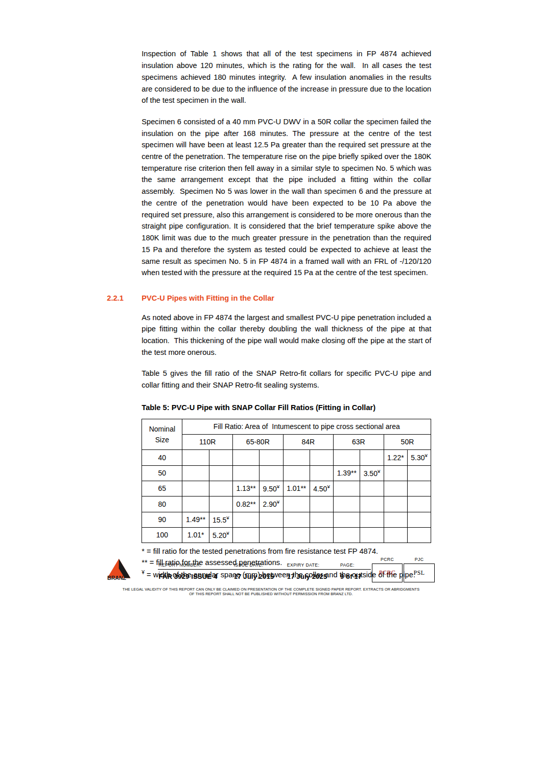Inspection of Table 1 shows that all of the test specimens in FP 4874 achieved insulation above 120 minutes, which is the rating for the wall. In all cases the test specimens achieved 180 minutes integrity. A few insulation anomalies in the results are considered to be due to the influence of the increase in pressure due to the location of the test specimen in the wall.
Specimen 6 consisted of a 40 mm PVC-U DWV in a 50R collar the specimen failed the insulation on the pipe after 168 minutes. The pressure at the centre of the test specimen will have been at least 12.5 Pa greater than the required set pressure at the centre of the penetration. The temperature rise on the pipe briefly spiked over the 180K temperature rise criterion then fell away in a similar style to specimen No. 5 which was the same arrangement except that the pipe included a fitting within the collar assembly. Specimen No 5 was lower in the wall than specimen 6 and the pressure at the centre of the penetration would have been expected to be 10 Pa above the required set pressure, also this arrangement is considered to be more onerous than the straight pipe configuration. It is considered that the brief temperature spike above the 180K limit was due to the much greater pressure in the penetration than the required 15 Pa and therefore the system as tested could be expected to achieve at least the same result as specimen No. 5 in FP 4874 in a framed wall with an FRL of -/120/120 when tested with the pressure at the required 15 Pa at the centre of the test specimen.
2.2.1 PVC-U Pipes with Fitting in the Collar
As noted above in FP 4874 the largest and smallest PVC-U pipe penetration included a pipe fitting within the collar thereby doubling the wall thickness of the pipe at that location. This thickening of the pipe wall would make closing off the pipe at the start of the test more onerous.
Table 5 gives the fill ratio of the SNAP Retro-fit collars for specific PVC-U pipe and collar fitting and their SNAP Retro-fit sealing systems.
Table 5: PVC-U Pipe with SNAP Collar Fill Ratios (Fitting in Collar)
| Nominal Size | Fill Ratio: Area of Intumescent to pipe cross sectional area |
| --- | --- |
| 110R | 65-80R | 84R | 63R | 50R |
| 40 | | | | | | | | | 1.22* | 5.30 ¥ |
| 50 | | | | | | | 1.39** | 3.50 ¥ | | |
| 65 | | | 1.13** | 9.50 ¥ | 1.01** | 4.50 ¥ | | | | |
| 80 | | | 0.82** | 2.90 ¥ | | | | | | |
| 90 | 1.49** | 15.5 ¥ | | | | | | | | |
| 100 | 1.01* | 5.20 ¥ | | | | | | | | |
* = fill ratio for the tested penetrations from fire resistance test FP 4874.
** = fill ratio for the assessed penetrations.
¥ = width of the annular space (mm) between the collar and the outside of the pipe.
| BRANZ | / REPORT NUMBER: / ISSUE DATE: / EXPIRY DATE: / PAGE: / / FAR 3929 ISSUE 4 / 17 July 2015 / 17 July 2025 / 9 of 17 / | PCRC PCRC | PJC PSL |
THE LEGAL VALIDITY OF THIS REPORT CAN ONLY BE CLAIMED ON PRESENTATION OF THE COMPLETE SIGNED PAPER REPORT. EXTRACTS OR ABRIDGMENTS
OF THIS REPORT SHALL NOT BE PUBLISHED WITHOUT PERMISSION FROM BRANZ LTD.